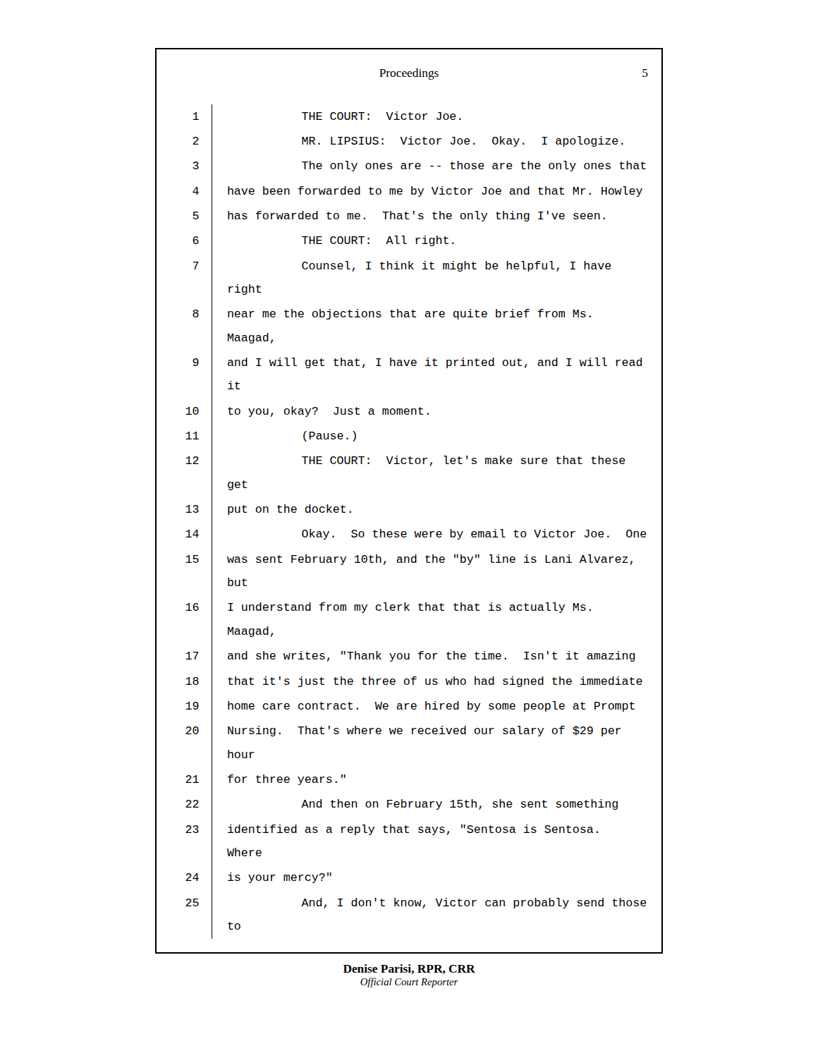Proceedings 5
| 1 | THE COURT: Victor Joe. |
| 2 | MR. LIPSIUS: Victor Joe. Okay. I apologize. |
| 3 | The only ones are -- those are the only ones that |
| 4 | have been forwarded to me by Victor Joe and that Mr. Howley |
| 5 | has forwarded to me. That's the only thing I've seen. |
| 6 | THE COURT: All right. |
| 7 | Counsel, I think it might be helpful, I have right |
| 8 | near me the objections that are quite brief from Ms. Maagad, |
| 9 | and I will get that, I have it printed out, and I will read it |
| 10 | to you, okay? Just a moment. |
| 11 | (Pause.) |
| 12 | THE COURT: Victor, let's make sure that these get |
| 13 | put on the docket. |
| 14 | Okay. So these were by email to Victor Joe. One |
| 15 | was sent February 10th, and the "by" line is Lani Alvarez, but |
| 16 | I understand from my clerk that that is actually Ms. Maagad, |
| 17 | and she writes, "Thank you for the time. Isn't it amazing |
| 18 | that it's just the three of us who had signed the immediate |
| 19 | home care contract. We are hired by some people at Prompt |
| 20 | Nursing. That's where we received our salary of $29 per hour |
| 21 | for three years." |
| 22 | And then on February 15th, she sent something |
| 23 | identified as a reply that says, "Sentosa is Sentosa. Where |
| 24 | is your mercy?" |
| 25 | And, I don't know, Victor can probably send those to |
Denise Parisi, RPR, CRR
Official Court Reporter